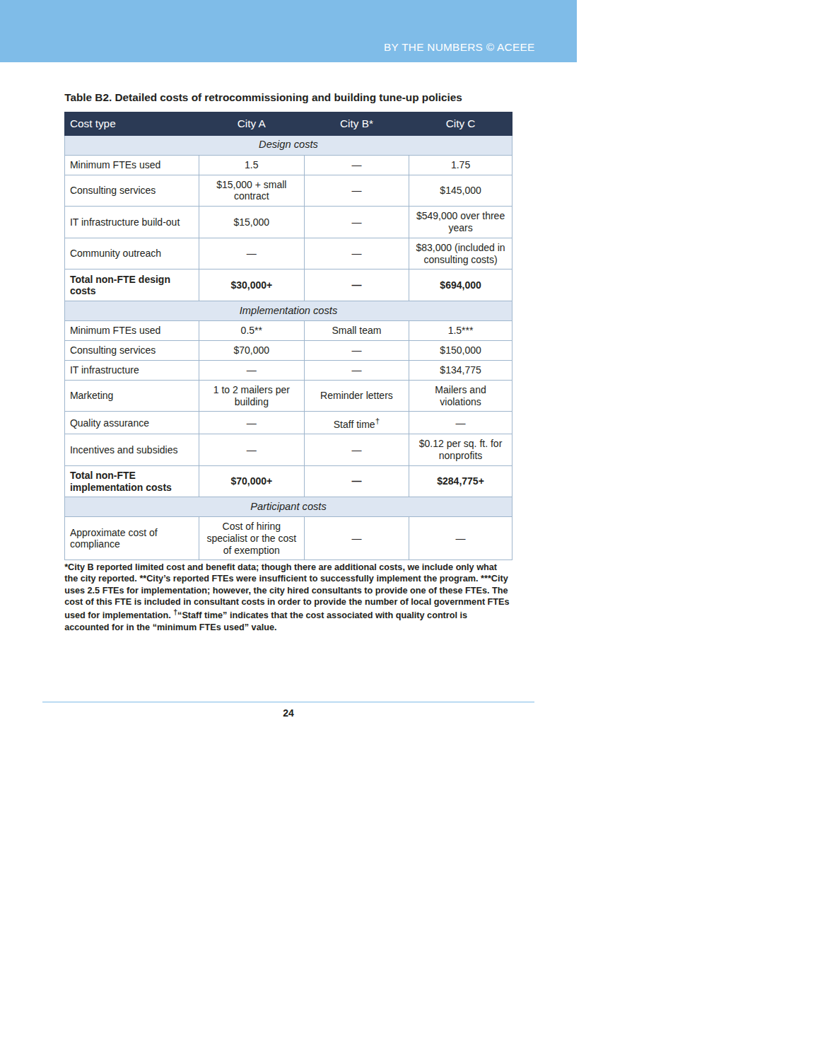By the Numbers © ACEEE
Table B2. Detailed costs of retrocommissioning and building tune-up policies
| Cost type | City A | City B* | City C |
| --- | --- | --- | --- |
| Design costs |
| Minimum FTEs used | 1.5 | — | 1.75 |
| Consulting services | $15,000 + small contract | — | $145,000 |
| IT infrastructure build-out | $15,000 | — | $549,000 over three years |
| Community outreach | — | — | $83,000 (included in consulting costs) |
| Total non-FTE design costs | $30,000+ | — | $694,000 |
| Implementation costs |
| Minimum FTEs used | 0.5** | Small team | 1.5*** |
| Consulting services | $70,000 | — | $150,000 |
| IT infrastructure | — | — | $134,775 |
| Marketing | 1 to 2 mailers per building | Reminder letters | Mailers and violations |
| Quality assurance | — | Staff time † | — |
| Incentives and subsidies | — | — | $0.12 per sq. ft. for nonprofits |
| Total non-FTE implementation costs | $70,000+ | — | $284,775+ |
| Participant costs |
| Approximate cost of compliance | Cost of hiring specialist or the cost of exemption | — | — |
*City B reported limited cost and benefit data; though there are additional costs, we include only what the city reported. **City’s reported FTEs were insufficient to successfully implement the program. ***City uses 2.5 FTEs for implementation; however, the city hired consultants to provide one of these FTEs. The cost of this FTE is included in consultant costs in order to provide the number of local government FTEs used for implementation. †“Staff time” indicates that the cost associated with quality control is accounted for in the “minimum FTEs used” value.
24